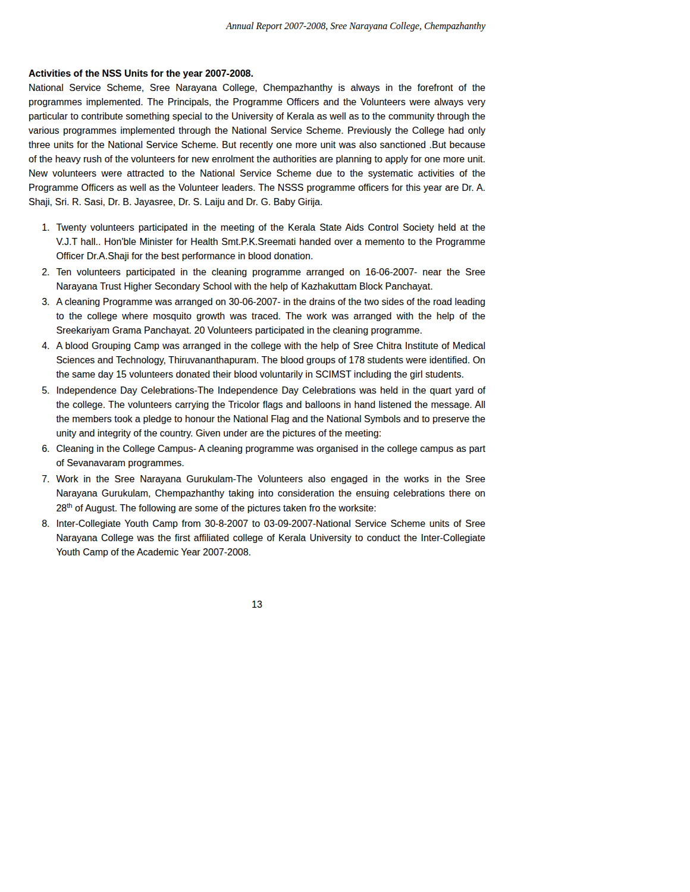Annual Report 2007-2008, Sree Narayana College, Chempazhanthy
Activities of the NSS Units for the year 2007-2008.
National Service Scheme, Sree Narayana College, Chempazhanthy is always in the forefront of the programmes implemented. The Principals, the Programme Officers and the Volunteers were always very particular to contribute something special to the University of Kerala as well as to the community through the various programmes implemented through the National Service Scheme. Previously the College had only three units for the National Service Scheme. But recently one more unit was also sanctioned .But because of the heavy rush of the volunteers for new enrolment the authorities are planning to apply for one more unit. New volunteers were attracted to the National Service Scheme due to the systematic activities of the Programme Officers as well as the Volunteer leaders. The NSSS programme officers for this year are Dr. A. Shaji, Sri. R. Sasi, Dr. B. Jayasree, Dr. S. Laiju and Dr. G. Baby Girija.
Twenty volunteers participated in the meeting of the Kerala State Aids Control Society held at the V.J.T hall.. Hon'ble Minister for Health Smt.P.K.Sreemati handed over a memento to the Programme Officer Dr.A.Shaji for the best performance in blood donation.
Ten volunteers participated in the cleaning programme arranged on 16-06-2007- near the Sree Narayana Trust Higher Secondary School with the help of Kazhakuttam Block Panchayat.
A cleaning Programme was arranged on 30-06-2007- in the drains of the two sides of the road leading to the college where mosquito growth was traced. The work was arranged with the help of the Sreekariyam Grama Panchayat. 20 Volunteers participated in the cleaning programme.
A blood Grouping Camp was arranged in the college with the help of Sree Chitra Institute of Medical Sciences and Technology, Thiruvananthapuram. The blood groups of 178 students were identified. On the same day 15 volunteers donated their blood voluntarily in SCIMST including the girl students.
Independence Day Celebrations-The Independence Day Celebrations was held in the quart yard of the college. The volunteers carrying the Tricolor flags and balloons in hand listened the message. All the members took a pledge to honour the National Flag and the National Symbols and to preserve the unity and integrity of the country. Given under are the pictures of the meeting:
Cleaning in the College Campus- A cleaning programme was organised in the college campus as part of Sevanavaram programmes.
Work in the Sree Narayana Gurukulam-The Volunteers also engaged in the works in the Sree Narayana Gurukulam, Chempazhanthy taking into consideration the ensuing celebrations there on 28th of August. The following are some of the pictures taken fro the worksite:
Inter-Collegiate Youth Camp from 30-8-2007 to 03-09-2007-National Service Scheme units of Sree Narayana College was the first affiliated college of Kerala University to conduct the Inter-Collegiate Youth Camp of the Academic Year 2007-2008.
13